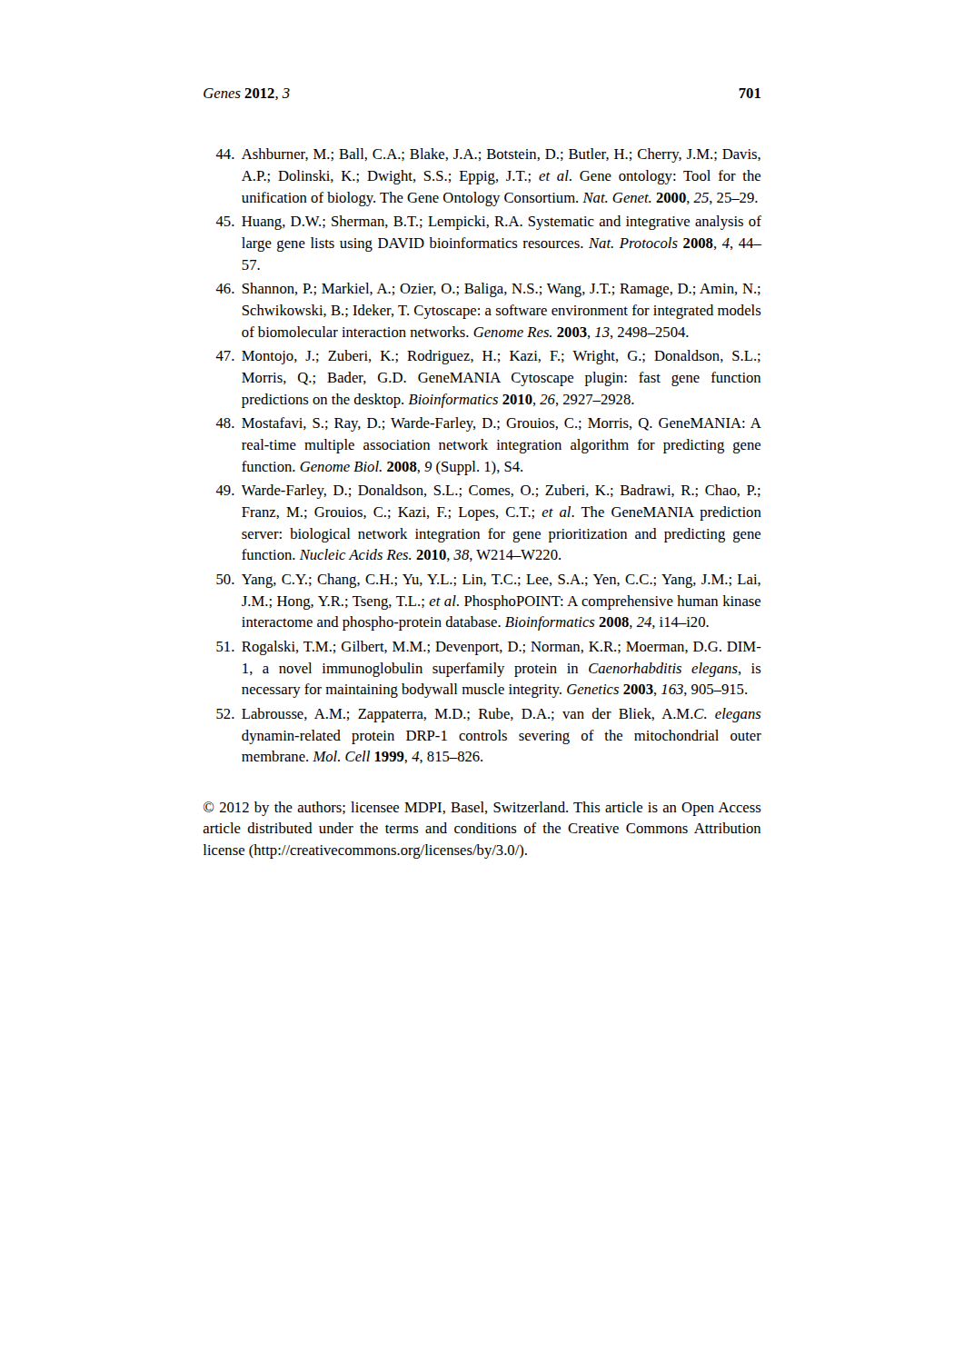Genes 2012, 3
701
44. Ashburner, M.; Ball, C.A.; Blake, J.A.; Botstein, D.; Butler, H.; Cherry, J.M.; Davis, A.P.; Dolinski, K.; Dwight, S.S.; Eppig, J.T.; et al. Gene ontology: Tool for the unification of biology. The Gene Ontology Consortium. Nat. Genet. 2000, 25, 25–29.
45. Huang, D.W.; Sherman, B.T.; Lempicki, R.A. Systematic and integrative analysis of large gene lists using DAVID bioinformatics resources. Nat. Protocols 2008, 4, 44–57.
46. Shannon, P.; Markiel, A.; Ozier, O.; Baliga, N.S.; Wang, J.T.; Ramage, D.; Amin, N.; Schwikowski, B.; Ideker, T. Cytoscape: a software environment for integrated models of biomolecular interaction networks. Genome Res. 2003, 13, 2498–2504.
47. Montojo, J.; Zuberi, K.; Rodriguez, H.; Kazi, F.; Wright, G.; Donaldson, S.L.; Morris, Q.; Bader, G.D. GeneMANIA Cytoscape plugin: fast gene function predictions on the desktop. Bioinformatics 2010, 26, 2927–2928.
48. Mostafavi, S.; Ray, D.; Warde-Farley, D.; Grouios, C.; Morris, Q. GeneMANIA: A real-time multiple association network integration algorithm for predicting gene function. Genome Biol. 2008, 9 (Suppl. 1), S4.
49. Warde-Farley, D.; Donaldson, S.L.; Comes, O.; Zuberi, K.; Badrawi, R.; Chao, P.; Franz, M.; Grouios, C.; Kazi, F.; Lopes, C.T.; et al. The GeneMANIA prediction server: biological network integration for gene prioritization and predicting gene function. Nucleic Acids Res. 2010, 38, W214–W220.
50. Yang, C.Y.; Chang, C.H.; Yu, Y.L.; Lin, T.C.; Lee, S.A.; Yen, C.C.; Yang, J.M.; Lai, J.M.; Hong, Y.R.; Tseng, T.L.; et al. PhosphoPOINT: A comprehensive human kinase interactome and phospho-protein database. Bioinformatics 2008, 24, i14–i20.
51. Rogalski, T.M.; Gilbert, M.M.; Devenport, D.; Norman, K.R.; Moerman, D.G. DIM-1, a novel immunoglobulin superfamily protein in Caenorhabditis elegans, is necessary for maintaining bodywall muscle integrity. Genetics 2003, 163, 905–915.
52. Labrousse, A.M.; Zappaterra, M.D.; Rube, D.A.; van der Bliek, A.M.C. elegans dynamin-related protein DRP-1 controls severing of the mitochondrial outer membrane. Mol. Cell 1999, 4, 815–826.
© 2012 by the authors; licensee MDPI, Basel, Switzerland. This article is an Open Access article distributed under the terms and conditions of the Creative Commons Attribution license (http://creativecommons.org/licenses/by/3.0/).